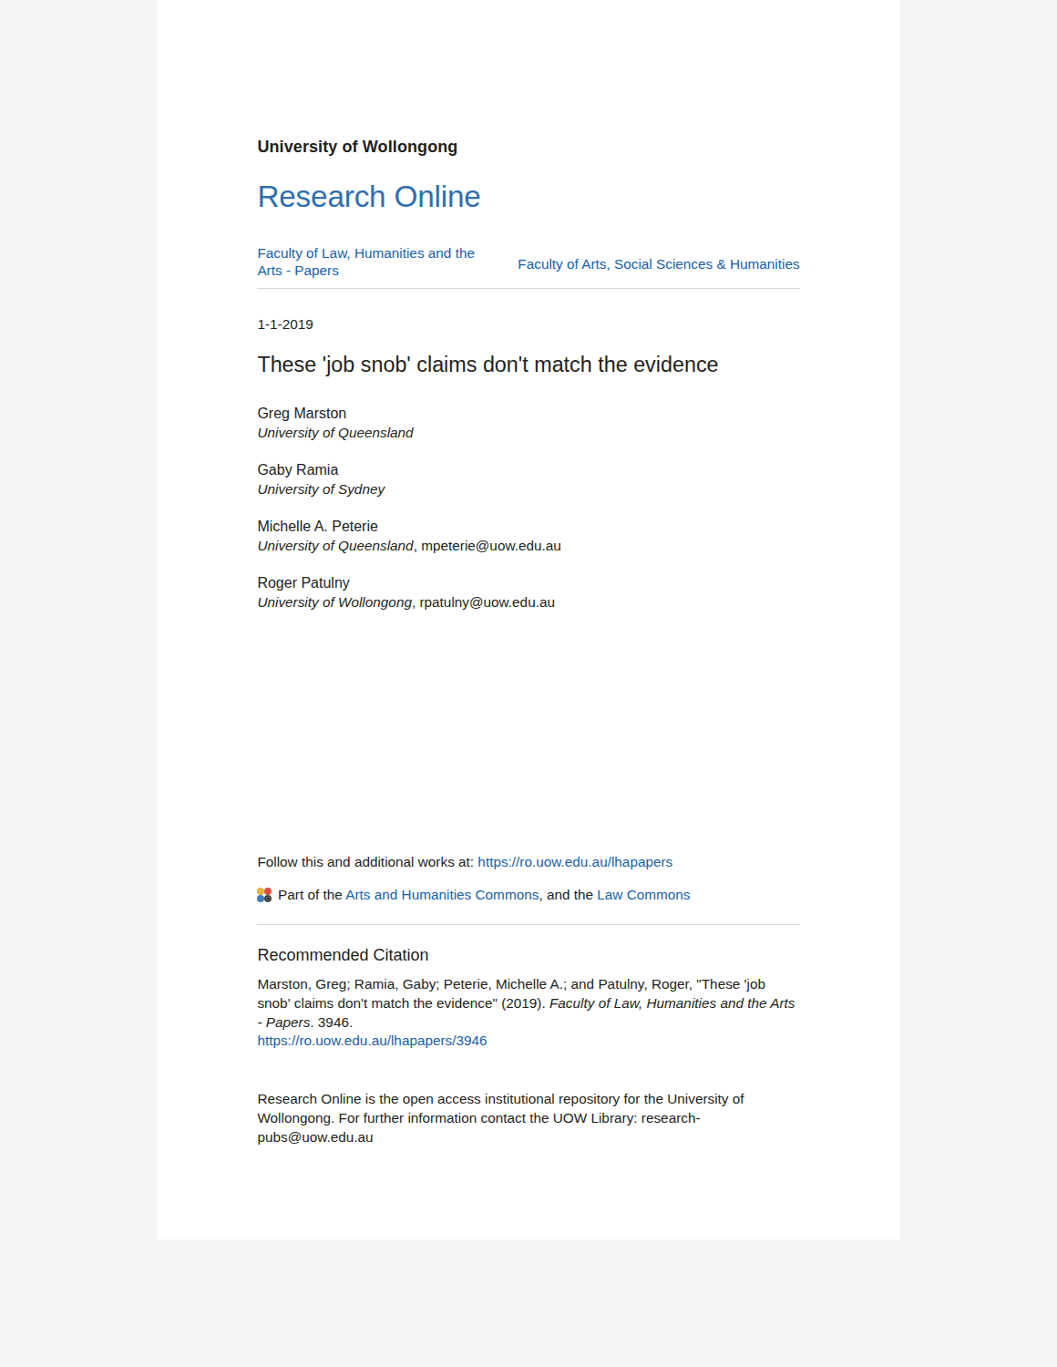University of Wollongong
Research Online
Faculty of Law, Humanities and the Arts - Papers
Faculty of Arts, Social Sciences & Humanities
1-1-2019
These 'job snob' claims don't match the evidence
Greg Marston
University of Queensland
Gaby Ramia
University of Sydney
Michelle A. Peterie
University of Queensland, mpeterie@uow.edu.au
Roger Patulny
University of Wollongong, rpatulny@uow.edu.au
Follow this and additional works at: https://ro.uow.edu.au/lhapapers
Part of the Arts and Humanities Commons, and the Law Commons
Recommended Citation
Marston, Greg; Ramia, Gaby; Peterie, Michelle A.; and Patulny, Roger, "These 'job snob' claims don't match the evidence" (2019). Faculty of Law, Humanities and the Arts - Papers. 3946.
https://ro.uow.edu.au/lhapapers/3946
Research Online is the open access institutional repository for the University of Wollongong. For further information contact the UOW Library: research-pubs@uow.edu.au